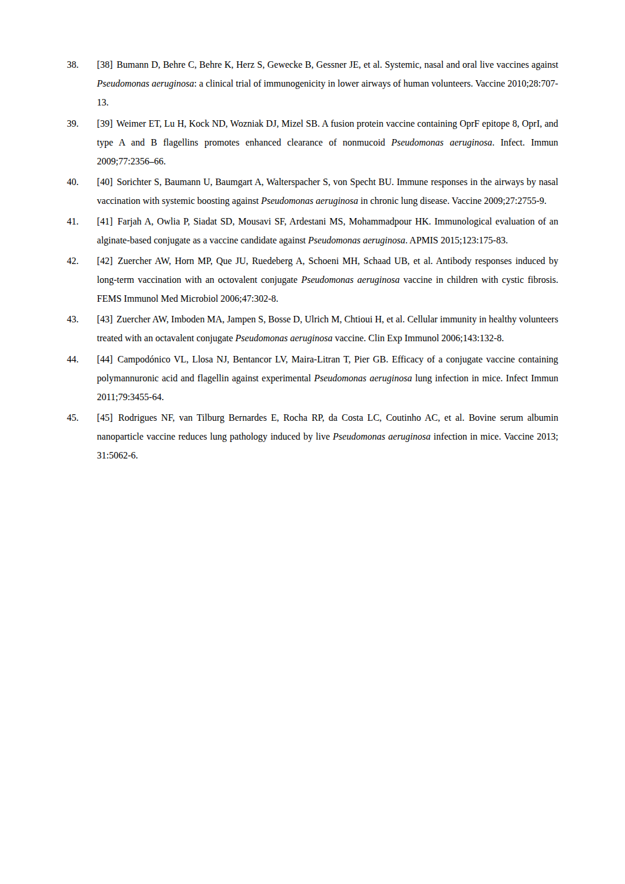[38] Bumann D, Behre C, Behre K, Herz S, Gewecke B, Gessner JE, et al. Systemic, nasal and oral live vaccines against Pseudomonas aeruginosa: a clinical trial of immunogenicity in lower airways of human volunteers. Vaccine 2010;28:707-13.
[39] Weimer ET, Lu H, Kock ND, Wozniak DJ, Mizel SB. A fusion protein vaccine containing OprF epitope 8, OprI, and type A and B flagellins promotes enhanced clearance of nonmucoid Pseudomonas aeruginosa. Infect. Immun 2009;77:2356–66.
[40] Sorichter S, Baumann U, Baumgart A, Walterspacher S, von Specht BU. Immune responses in the airways by nasal vaccination with systemic boosting against Pseudomonas aeruginosa in chronic lung disease. Vaccine 2009;27:2755-9.
[41] Farjah A, Owlia P, Siadat SD, Mousavi SF, Ardestani MS, Mohammadpour HK. Immunological evaluation of an alginate-based conjugate as a vaccine candidate against Pseudomonas aeruginosa. APMIS 2015;123:175-83.
[42] Zuercher AW, Horn MP, Que JU, Ruedeberg A, Schoeni MH, Schaad UB, et al. Antibody responses induced by long-term vaccination with an octovalent conjugate Pseudomonas aeruginosa vaccine in children with cystic fibrosis. FEMS Immunol Med Microbiol 2006;47:302-8.
[43] Zuercher AW, Imboden MA, Jampen S, Bosse D, Ulrich M, Chtioui H, et al. Cellular immunity in healthy volunteers treated with an octavalent conjugate Pseudomonas aeruginosa vaccine. Clin Exp Immunol 2006;143:132-8.
[44] Campodónico VL, Llosa NJ, Bentancor LV, Maira-Litran T, Pier GB. Efficacy of a conjugate vaccine containing polymannuronic acid and flagellin against experimental Pseudomonas aeruginosa lung infection in mice. Infect Immun 2011;79:3455-64.
[45] Rodrigues NF, van Tilburg Bernardes E, Rocha RP, da Costa LC, Coutinho AC, et al. Bovine serum albumin nanoparticle vaccine reduces lung pathology induced by live Pseudomonas aeruginosa infection in mice. Vaccine 2013; 31:5062-6.